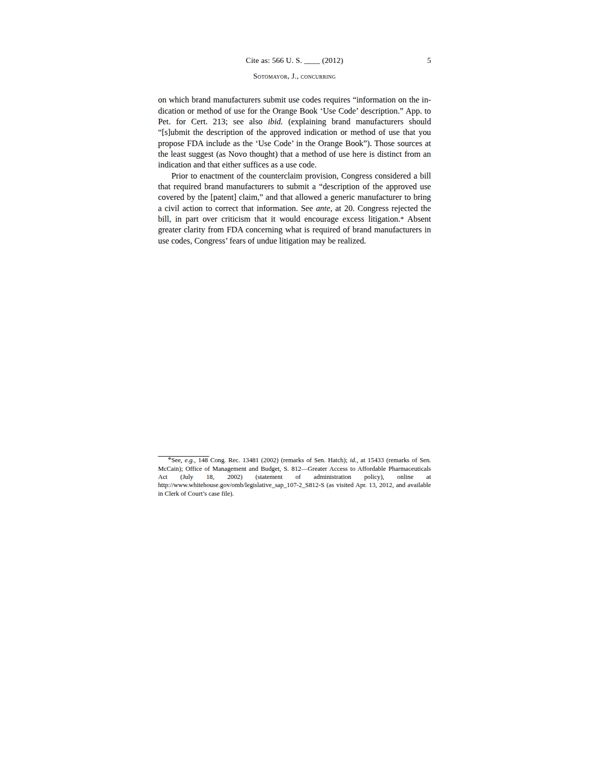5 Cite as: 566 U. S. ____ (2012) 5
Sotomayor, J., concurring
on which brand manufacturers submit use codes requires “information on the indication or method of use for the Orange Book ‘Use Code’ description.” App. to Pet. for Cert. 213; see also ibid. (explaining brand manufacturers should “[s]ubmit the description of the approved indication or method of use that you propose FDA include as the ‘Use Code’ in the Orange Book”). Those sources at the least suggest (as Novo thought) that a method of use here is distinct from an indication and that either suffices as a use code.
Prior to enactment of the counterclaim provision, Congress considered a bill that required brand manufacturers to submit a “description of the approved use covered by the [patent] claim,” and that allowed a generic manufacturer to bring a civil action to correct that information. See ante, at 20. Congress rejected the bill, in part over criticism that it would encourage excess litigation.* Absent greater clarity from FDA concerning what is required of brand manufacturers in use codes, Congress’ fears of undue litigation may be realized.
*See, e.g., 148 Cong. Rec. 13481 (2002) (remarks of Sen. Hatch); id., at 15433 (remarks of Sen. McCain); Office of Management and Budget, S. 812—Greater Access to Affordable Pharmaceuticals Act (July 18, 2002) (statement of administration policy), online at http://www.whitehouse.gov/omb/legislative_sap_107-2_S812-S (as visited Apr. 13, 2012, and available in Clerk of Court’s case file).